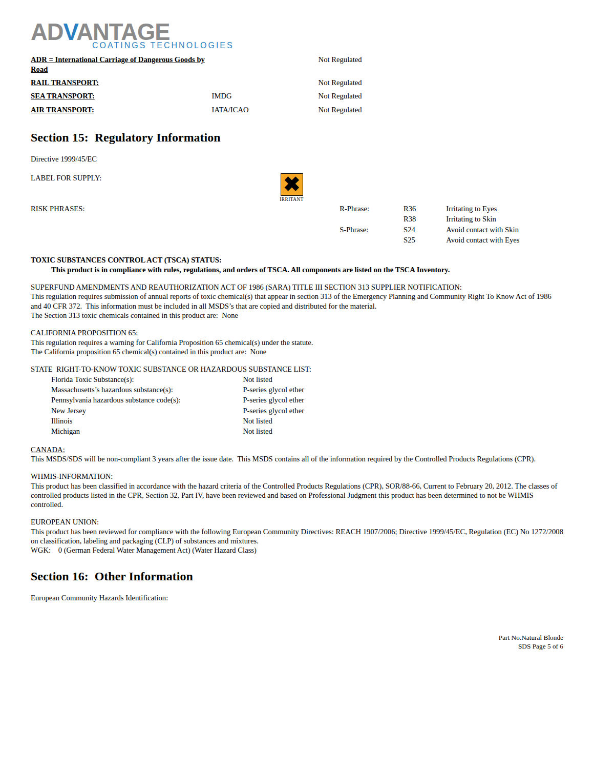ADVANTAGE
COATINGS TECHNOLOGIES
| ADR = International Carriage of Dangerous Goods by Road | | Not Regulated |
| RAIL TRANSPORT: | | Not Regulated |
| SEA TRANSPORT: | IMDG | Not Regulated |
| AIR TRANSPORT: | IATA/ICAO | Not Regulated |
Section 15: Regulatory Information
Directive 1999/45/EC
| LABEL FOR SUPPLY: | ✖ IRRITANT | | | |
| RISK PHRASES: | | R-Phrase: | R36 | Irritating to Eyes |
| | | | R38 | Irritating to Skin |
| | | S-Phrase: | S24 | Avoid contact with Skin |
| | | | S25 | Avoid contact with Eyes |
Toxic Substances Control Act (TSCA) Status:
This product is in compliance with rules, regulations, and orders of TSCA. All components are listed on the TSCA Inventory.
SUPERFUND AMENDMENTS AND REAUTHORIZATION ACT OF 1986 (SARA) TITLE III SECTION 313 SUPPLIER NOTIFICATION:
This regulation requires submission of annual reports of toxic chemical(s) that appear in section 313 of the Emergency Planning and Community Right To Know Act of 1986 and 40 CFR 372. This information must be included in all MSDS’s that are copied and distributed for the material.
The Section 313 toxic chemicals contained in this product are: None
CALIFORNIA PROPOSITION 65:
This regulation requires a warning for California Proposition 65 chemical(s) under the statute.
The California proposition 65 chemical(s) contained in this product are: None
STATE RIGHT-TO-KNOW TOXIC SUBSTANCE OR HAZARDOUS SUBSTANCE LIST:
| Florida Toxic Substance(s): | Not listed |
| Massachusetts’s hazardous substance(s): | P-series glycol ether |
| Pennsylvania hazardous substance code(s): | P-series glycol ether |
| New Jersey | P-series glycol ether |
| Illinois | Not listed |
| Michigan | Not listed |
CANADA:
This MSDS/SDS will be non-compliant 3 years after the issue date. This MSDS contains all of the information required by the Controlled Products Regulations (CPR).
WHMIS-INFORMATION:
This product has been classified in accordance with the hazard criteria of the Controlled Products Regulations (CPR), SOR/88-66, Current to February 20, 2012. The classes of controlled products listed in the CPR, Section 32, Part IV, have been reviewed and based on Professional Judgment this product has been determined to not be WHMIS controlled.
EUROPEAN UNION:
This product has been reviewed for compliance with the following European Community Directives: REACH 1907/2006; Directive 1999/45/EC, Regulation (EC) No 1272/2008 on classification, labeling and packaging (CLP) of substances and mixtures.
WGK: 0 (German Federal Water Management Act) (Water Hazard Class)
Section 16: Other Information
European Community Hazards Identification:
Part No.Natural Blonde
SDS Page 5 of 6